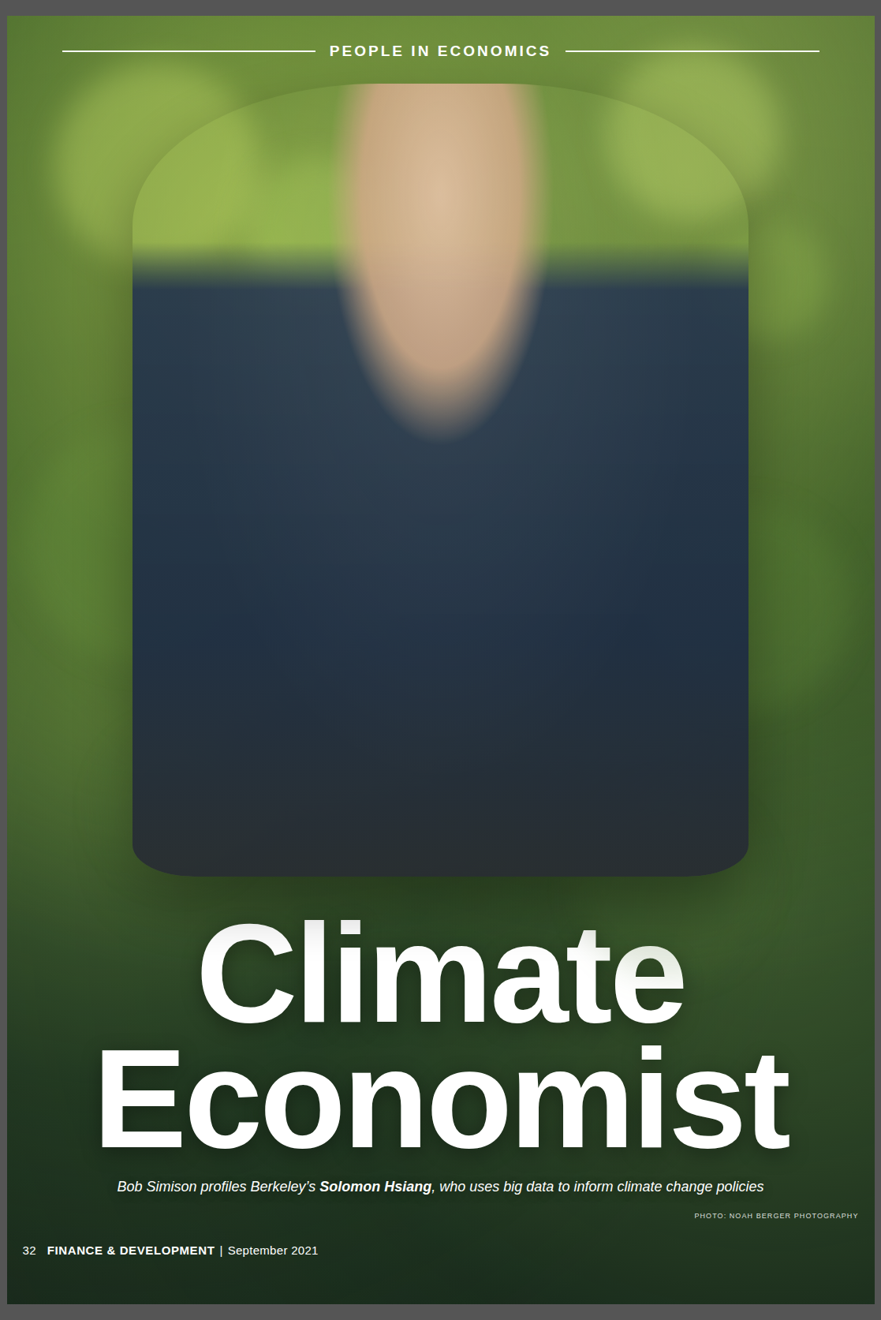People in Economics
Climate
Economist
Bob Simison profiles Berkeley’s Solomon Hsiang, who uses big data to inform climate change policies
Photo: Noah Berger Photography
32 FINANCE & DEVELOPMENT|September 2021